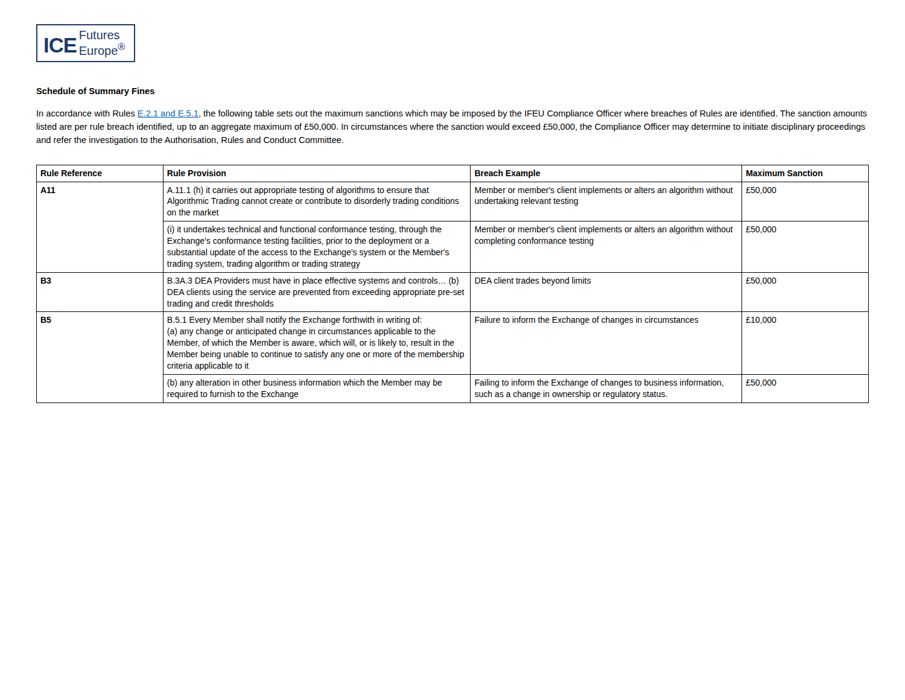ICE Futures Europe®
Schedule of Summary Fines
In accordance with Rules E.2.1 and E.5.1, the following table sets out the maximum sanctions which may be imposed by the IFEU Compliance Officer where breaches of Rules are identified. The sanction amounts listed are per rule breach identified, up to an aggregate maximum of £50,000. In circumstances where the sanction would exceed £50,000, the Compliance Officer may determine to initiate disciplinary proceedings and refer the investigation to the Authorisation, Rules and Conduct Committee.
| Rule Reference | Rule Provision | Breach Example | Maximum Sanction |
| --- | --- | --- | --- |
| A11 | A.11.1 (h) it carries out appropriate testing of algorithms to ensure that Algorithmic Trading cannot create or contribute to disorderly trading conditions on the market | Member or member's client implements or alters an algorithm without undertaking relevant testing | £50,000 |
| (i) it undertakes technical and functional conformance testing, through the Exchange's conformance testing facilities, prior to the deployment or a substantial update of the access to the Exchange's system or the Member's trading system, trading algorithm or trading strategy | Member or member's client implements or alters an algorithm without completing conformance testing | £50,000 |
| B3 | B.3A.3 DEA Providers must have in place effective systems and controls… (b) DEA clients using the service are prevented from exceeding appropriate pre-set trading and credit thresholds | DEA client trades beyond limits | £50,000 |
| B5 | B.5.1 Every Member shall notify the Exchange forthwith in writing of: (a) any change or anticipated change in circumstances applicable to the Member, of which the Member is aware, which will, or is likely to, result in the Member being unable to continue to satisfy any one or more of the membership criteria applicable to it | Failure to inform the Exchange of changes in circumstances | £10,000 |
| (b) any alteration in other business information which the Member may be required to furnish to the Exchange | Failing to inform the Exchange of changes to business information, such as a change in ownership or regulatory status. | £50,000 |